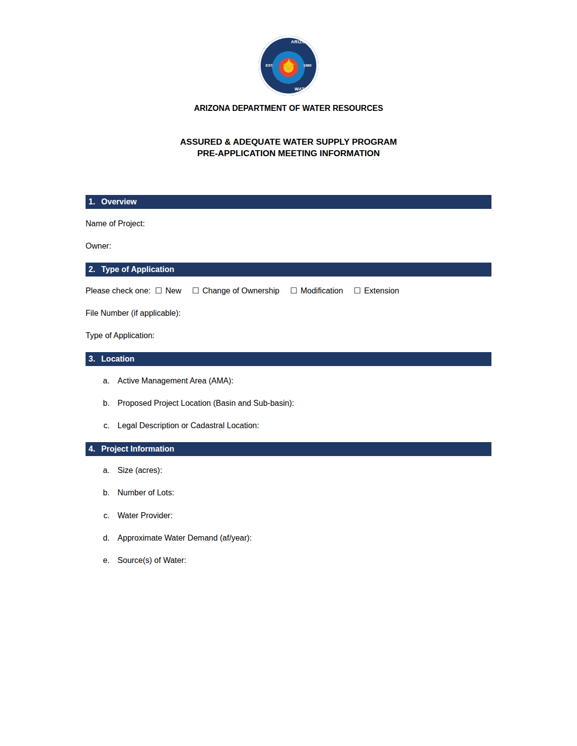✦
ARIZONA DEPARTMENT WATER RESOURCES
EST.
1980
ARIZONA DEPARTMENT OF WATER RESOURCES
ASSURED & ADEQUATE WATER SUPPLY PROGRAM
PRE-APPLICATION MEETING INFORMATION
1. Overview
Name of Project:
Owner:
2. Type of Application
Please check one: ☐ New ☐ Change of Ownership ☐ Modification ☐ Extension
File Number (if applicable):
Type of Application:
3. Location
Active Management Area (AMA):
Proposed Project Location (Basin and Sub-basin):
Legal Description or Cadastral Location:
4. Project Information
Size (acres):
Number of Lots:
Water Provider:
Approximate Water Demand (af/year):
Source(s) of Water: